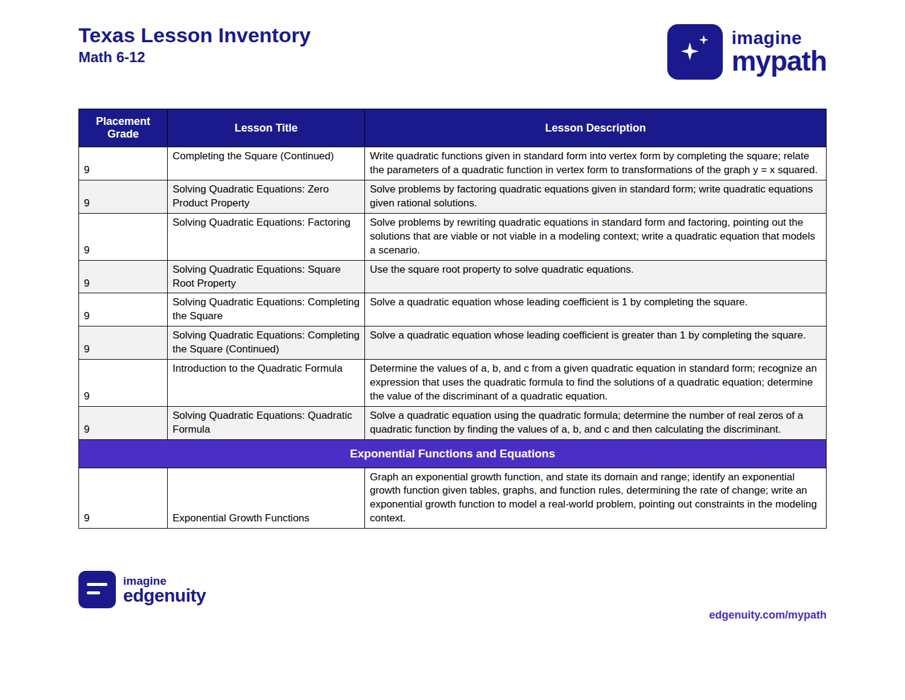Texas Lesson Inventory
Math 6-12
imagine
mypath
| Placement Grade | Lesson Title | Lesson Description |
| --- | --- | --- |
| 9 | Completing the Square (Continued) | Write quadratic functions given in standard form into vertex form by completing the square; relate the parameters of a quadratic function in vertex form to transformations of the graph y = x squared. |
| 9 | Solving Quadratic Equations: Zero Product Property | Solve problems by factoring quadratic equations given in standard form; write quadratic equations given rational solutions. |
| 9 | Solving Quadratic Equations: Factoring | Solve problems by rewriting quadratic equations in standard form and factoring, pointing out the solutions that are viable or not viable in a modeling context; write a quadratic equation that models a scenario. |
| 9 | Solving Quadratic Equations: Square Root Property | Use the square root property to solve quadratic equations. |
| 9 | Solving Quadratic Equations: Completing the Square | Solve a quadratic equation whose leading coefficient is 1 by completing the square. |
| 9 | Solving Quadratic Equations: Completing the Square (Continued) | Solve a quadratic equation whose leading coefficient is greater than 1 by completing the square. |
| 9 | Introduction to the Quadratic Formula | Determine the values of a, b, and c from a given quadratic equation in standard form; recognize an expression that uses the quadratic formula to find the solutions of a quadratic equation; determine the value of the discriminant of a quadratic equation. |
| 9 | Solving Quadratic Equations: Quadratic Formula | Solve a quadratic equation using the quadratic formula; determine the number of real zeros of a quadratic function by finding the values of a, b, and c and then calculating the discriminant. |
| Exponential Functions and Equations |
| 9 | Exponential Growth Functions | Graph an exponential growth function, and state its domain and range; identify an exponential growth function given tables, graphs, and function rules, determining the rate of change; write an exponential growth function to model a real-world problem, pointing out constraints in the modeling context. |
imagine
edgenuity
edgenuity.com/mypath